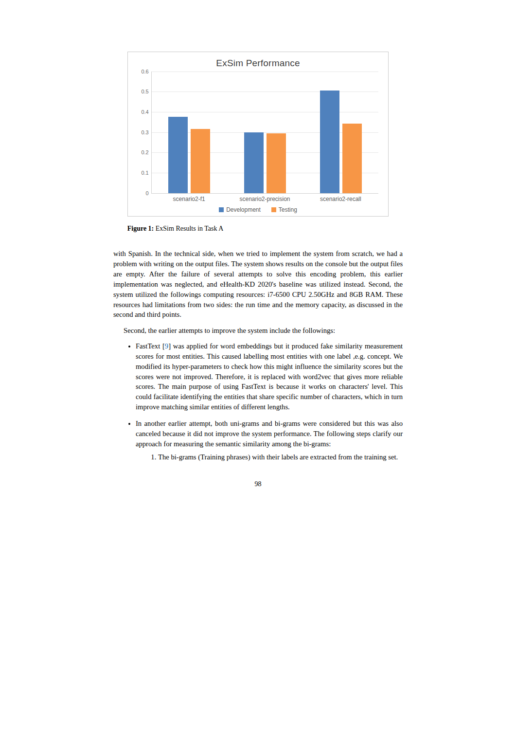ExSim Performance
0.6
0.5
0.4
0.3
0.2
0.1
0
scenario2-f1
scenario2-precision
scenario2-recall
Development
Testing
Figure 1: ExSim Results in Task A
with Spanish. In the technical side, when we tried to implement the system from scratch, we had a problem with writing on the output files. The system shows results on the console but the output files are empty. After the failure of several attempts to solve this encoding problem, this earlier implementation was neglected, and eHealth-KD 2020's baseline was utilized instead. Second, the system utilized the followings computing resources: i7-6500 CPU 2.50GHz and 8GB RAM. These resources had limitations from two sides: the run time and the memory capacity, as discussed in the second and third points.
Second, the earlier attempts to improve the system include the followings:
FastText [9] was applied for word embeddings but it produced fake similarity measurement scores for most entities. This caused labelling most entities with one label ,e.g. concept. We modified its hyper-parameters to check how this might influence the similarity scores but the scores were not improved. Therefore, it is replaced with word2vec that gives more reliable scores. The main purpose of using FastText is because it works on characters' level. This could facilitate identifying the entities that share specific number of characters, which in turn improve matching similar entities of different lengths.
In another earlier attempt, both uni-grams and bi-grams were considered but this was also canceled because it did not improve the system performance. The following steps clarify our approach for measuring the semantic similarity among the bi-grams:
The bi-grams (Training phrases) with their labels are extracted from the training set.
98